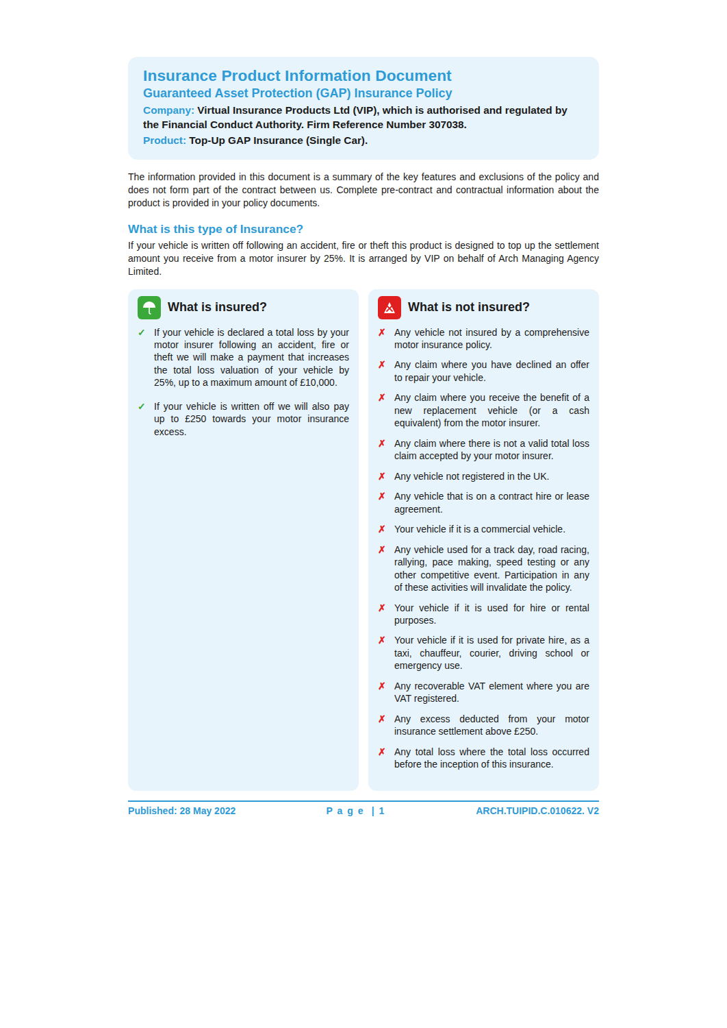Insurance Product Information Document
Guaranteed Asset Protection (GAP) Insurance Policy
Company: Virtual Insurance Products Ltd (VIP), which is authorised and regulated by the Financial Conduct Authority. Firm Reference Number 307038.
Product: Top-Up GAP Insurance (Single Car).
The information provided in this document is a summary of the key features and exclusions of the policy and does not form part of the contract between us. Complete pre-contract and contractual information about the product is provided in your policy documents.
What is this type of Insurance?
If your vehicle is written off following an accident, fire or theft this product is designed to top up the settlement amount you receive from a motor insurer by 25%. It is arranged by VIP on behalf of Arch Managing Agency Limited.
What is insured?
✓If your vehicle is declared a total loss by your motor insurer following an accident, fire or theft we will make a payment that increases the total loss valuation of your vehicle by 25%, up to a maximum amount of £10,000.
✓If your vehicle is written off we will also pay up to £250 towards your motor insurance excess.
What is not insured?
✗Any vehicle not insured by a comprehensive motor insurance policy.
✗Any claim where you have declined an offer to repair your vehicle.
✗Any claim where you receive the benefit of a new replacement vehicle (or a cash equivalent) from the motor insurer.
✗Any claim where there is not a valid total loss claim accepted by your motor insurer.
✗Any vehicle not registered in the UK.
✗Any vehicle that is on a contract hire or lease agreement.
✗Your vehicle if it is a commercial vehicle.
✗Any vehicle used for a track day, road racing, rallying, pace making, speed testing or any other competitive event. Participation in any of these activities will invalidate the policy.
✗Your vehicle if it is used for hire or rental purposes.
✗Your vehicle if it is used for private hire, as a taxi, chauffeur, courier, driving school or emergency use.
✗Any recoverable VAT element where you are VAT registered.
✗Any excess deducted from your motor insurance settlement above £250.
✗Any total loss where the total loss occurred before the inception of this insurance.
Published: 28 May 2022 P a g e | 1 ARCH.TUIPID.C.010622. V2